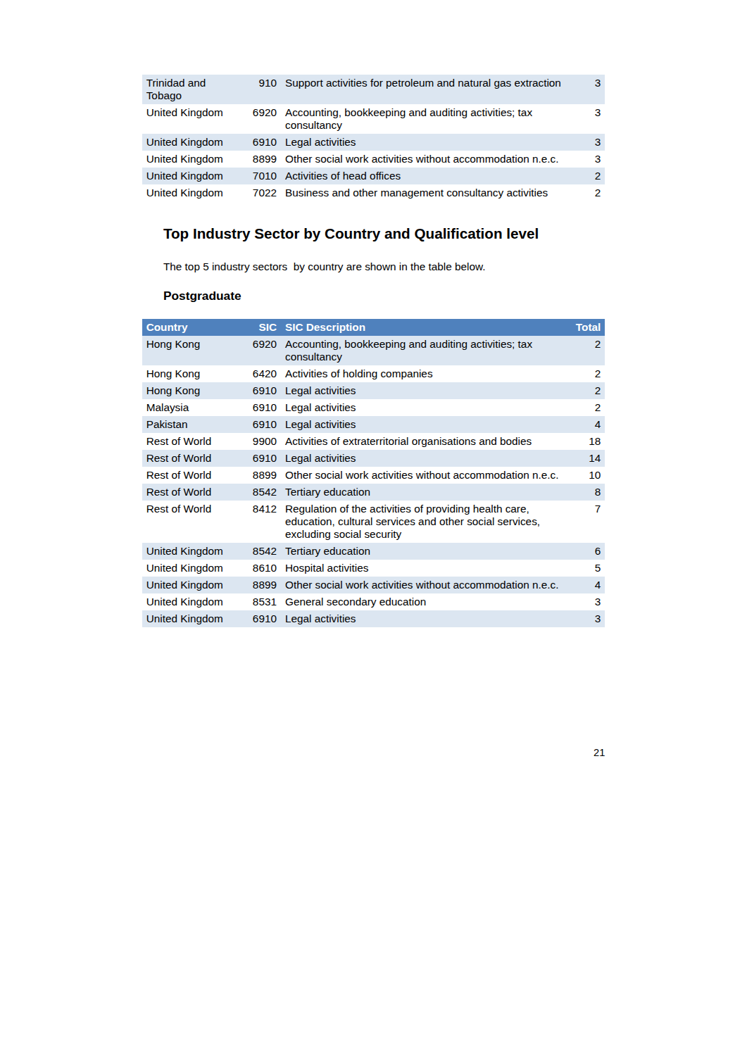| Trinidad and Tobago | 910 | Support activities for petroleum and natural gas extraction | 3 |
| United Kingdom | 6920 | Accounting, bookkeeping and auditing activities; tax consultancy | 3 |
| United Kingdom | 6910 | Legal activities | 3 |
| United Kingdom | 8899 | Other social work activities without accommodation n.e.c. | 3 |
| United Kingdom | 7010 | Activities of head offices | 2 |
| United Kingdom | 7022 | Business and other management consultancy activities | 2 |
Top Industry Sector by Country and Qualification level
The top 5 industry sectors by country are shown in the table below.
Postgraduate
| Country | SIC | SIC Description | Total |
| --- | --- | --- | --- |
| Hong Kong | 6920 | Accounting, bookkeeping and auditing activities; tax consultancy | 2 |
| Hong Kong | 6420 | Activities of holding companies | 2 |
| Hong Kong | 6910 | Legal activities | 2 |
| Malaysia | 6910 | Legal activities | 2 |
| Pakistan | 6910 | Legal activities | 4 |
| Rest of World | 9900 | Activities of extraterritorial organisations and bodies | 18 |
| Rest of World | 6910 | Legal activities | 14 |
| Rest of World | 8899 | Other social work activities without accommodation n.e.c. | 10 |
| Rest of World | 8542 | Tertiary education | 8 |
| Rest of World | 8412 | Regulation of the activities of providing health care, education, cultural services and other social services, excluding social security | 7 |
| United Kingdom | 8542 | Tertiary education | 6 |
| United Kingdom | 8610 | Hospital activities | 5 |
| United Kingdom | 8899 | Other social work activities without accommodation n.e.c. | 4 |
| United Kingdom | 8531 | General secondary education | 3 |
| United Kingdom | 6910 | Legal activities | 3 |
21